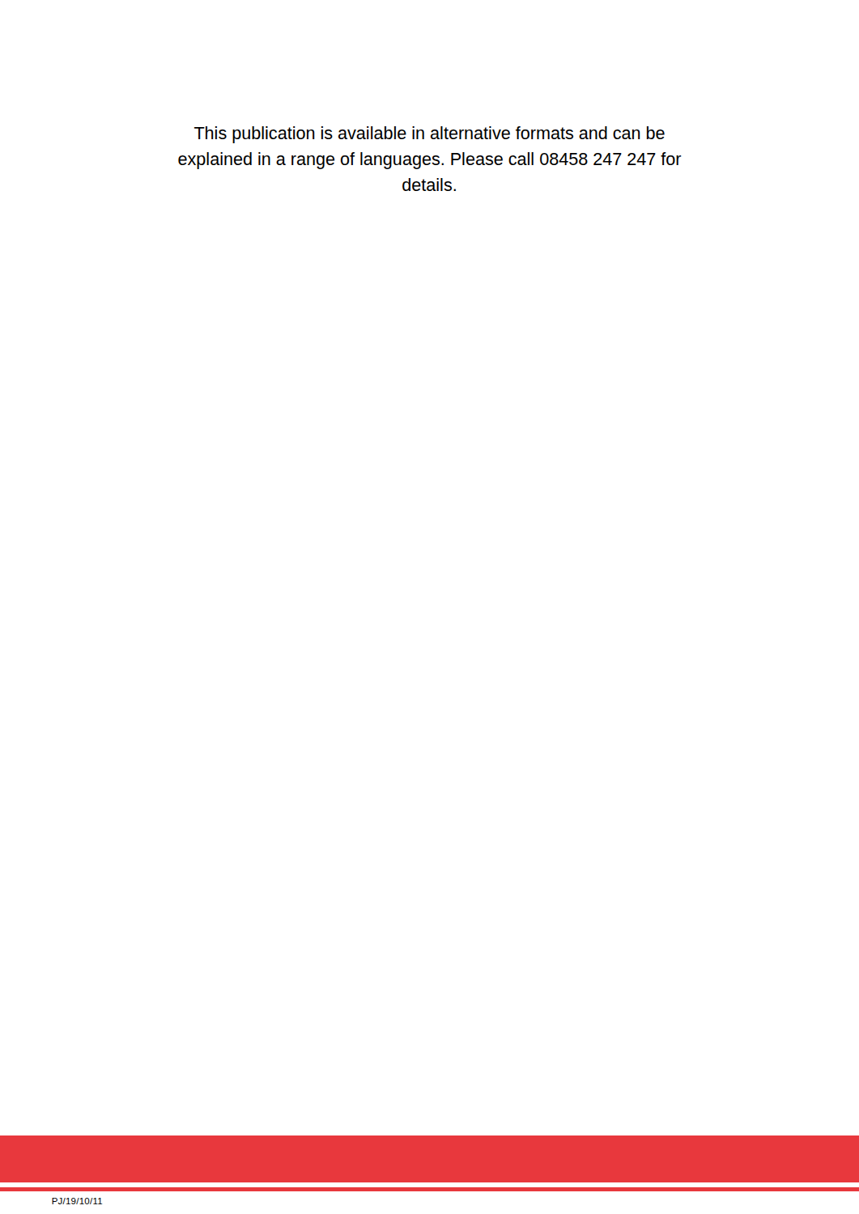This publication is available in alternative formats and can be explained in a range of languages. Please call 08458 247 247 for details.
PJ/19/10/11